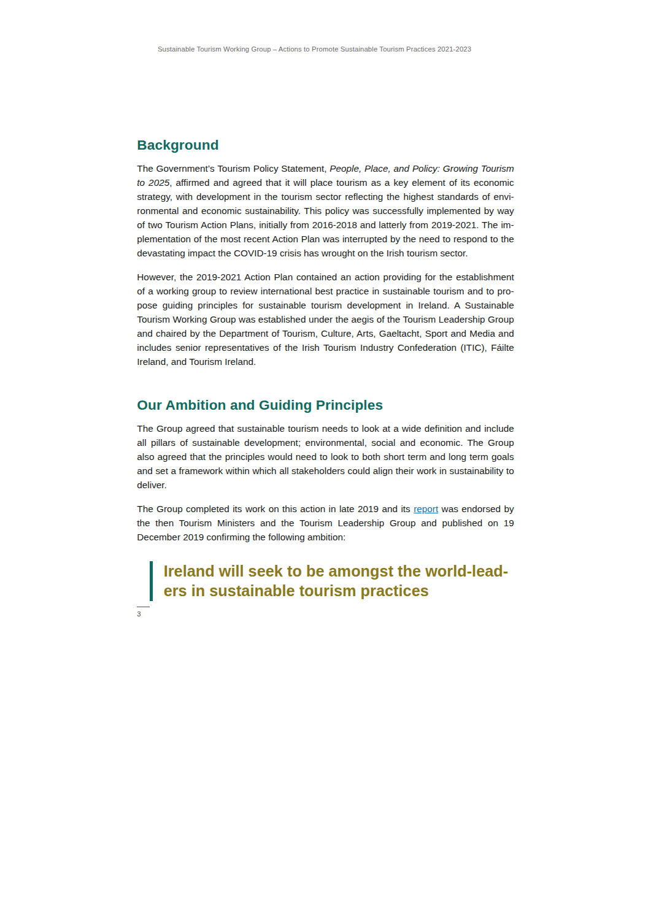Sustainable Tourism Working Group – Actions to Promote Sustainable Tourism Practices 2021-2023
Background
The Government’s Tourism Policy Statement, People, Place, and Policy: Growing Tourism to 2025, affirmed and agreed that it will place tourism as a key element of its economic strategy, with development in the tourism sector reflecting the highest standards of environmental and economic sustainability. This policy was successfully implemented by way of two Tourism Action Plans, initially from 2016-2018 and latterly from 2019-2021. The implementation of the most recent Action Plan was interrupted by the need to respond to the devastating impact the COVID-19 crisis has wrought on the Irish tourism sector.
However, the 2019-2021 Action Plan contained an action providing for the establishment of a working group to review international best practice in sustainable tourism and to propose guiding principles for sustainable tourism development in Ireland. A Sustainable Tourism Working Group was established under the aegis of the Tourism Leadership Group and chaired by the Department of Tourism, Culture, Arts, Gaeltacht, Sport and Media and includes senior representatives of the Irish Tourism Industry Confederation (ITIC), Fáilte Ireland, and Tourism Ireland.
Our Ambition and Guiding Principles
The Group agreed that sustainable tourism needs to look at a wide definition and include all pillars of sustainable development; environmental, social and economic. The Group also agreed that the principles would need to look to both short term and long term goals and set a framework within which all stakeholders could align their work in sustainability to deliver.
The Group completed its work on this action in late 2019 and its report was endorsed by the then Tourism Ministers and the Tourism Leadership Group and published on 19 December 2019 confirming the following ambition:
Ireland will seek to be amongst the world-leaders in sustainable tourism practices
3